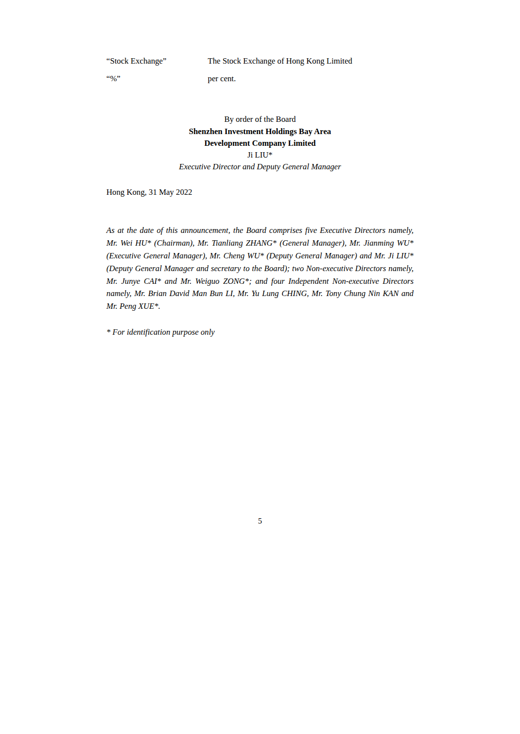| “Stock Exchange” | The Stock Exchange of Hong Kong Limited |
| “%” | per cent. |
By order of the Board
Shenzhen Investment Holdings Bay Area
Development Company Limited
Ji LIU*
Executive Director and Deputy General Manager
Hong Kong, 31 May 2022
As at the date of this announcement, the Board comprises five Executive Directors namely, Mr. Wei HU* (Chairman), Mr. Tianliang ZHANG* (General Manager), Mr. Jianming WU* (Executive General Manager), Mr. Cheng WU* (Deputy General Manager) and Mr. Ji LIU* (Deputy General Manager and secretary to the Board); two Non-executive Directors namely, Mr. Junye CAI* and Mr. Weiguo ZONG*; and four Independent Non-executive Directors namely, Mr. Brian David Man Bun LI, Mr. Yu Lung CHING, Mr. Tony Chung Nin KAN and Mr. Peng XUE*.
* For identification purpose only
5